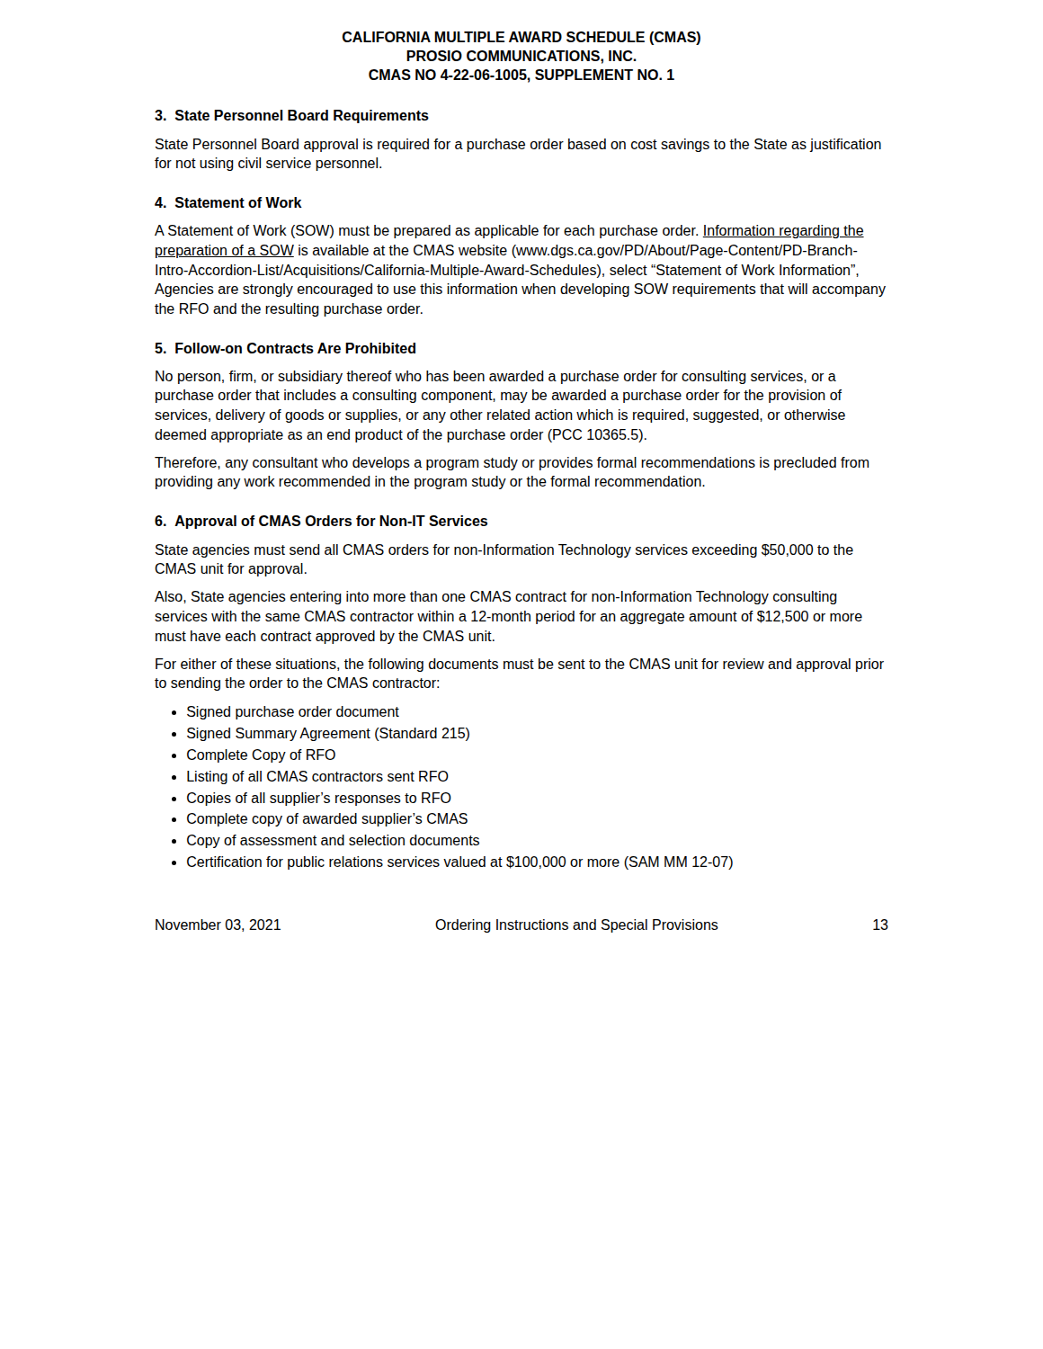CALIFORNIA MULTIPLE AWARD SCHEDULE (CMAS)
PROSIO COMMUNICATIONS, INC.
CMAS NO 4-22-06-1005, SUPPLEMENT NO. 1
3. State Personnel Board Requirements
State Personnel Board approval is required for a purchase order based on cost savings to the State as justification for not using civil service personnel.
4. Statement of Work
A Statement of Work (SOW) must be prepared as applicable for each purchase order. Information regarding the preparation of a SOW is available at the CMAS website (www.dgs.ca.gov/PD/About/Page-Content/PD-Branch-Intro-Accordion-List/Acquisitions/California-Multiple-Award-Schedules), select “Statement of Work Information”, Agencies are strongly encouraged to use this information when developing SOW requirements that will accompany the RFO and the resulting purchase order.
5. Follow-on Contracts Are Prohibited
No person, firm, or subsidiary thereof who has been awarded a purchase order for consulting services, or a purchase order that includes a consulting component, may be awarded a purchase order for the provision of services, delivery of goods or supplies, or any other related action which is required, suggested, or otherwise deemed appropriate as an end product of the purchase order (PCC 10365.5).
Therefore, any consultant who develops a program study or provides formal recommendations is precluded from providing any work recommended in the program study or the formal recommendation.
6. Approval of CMAS Orders for Non-IT Services
State agencies must send all CMAS orders for non-Information Technology services exceeding $50,000 to the CMAS unit for approval.
Also, State agencies entering into more than one CMAS contract for non-Information Technology consulting services with the same CMAS contractor within a 12-month period for an aggregate amount of $12,500 or more must have each contract approved by the CMAS unit.
For either of these situations, the following documents must be sent to the CMAS unit for review and approval prior to sending the order to the CMAS contractor:
Signed purchase order document
Signed Summary Agreement (Standard 215)
Complete Copy of RFO
Listing of all CMAS contractors sent RFO
Copies of all supplier’s responses to RFO
Complete copy of awarded supplier’s CMAS
Copy of assessment and selection documents
Certification for public relations services valued at $100,000 or more (SAM MM 12-07)
November 03, 2021
Ordering Instructions and Special Provisions
13